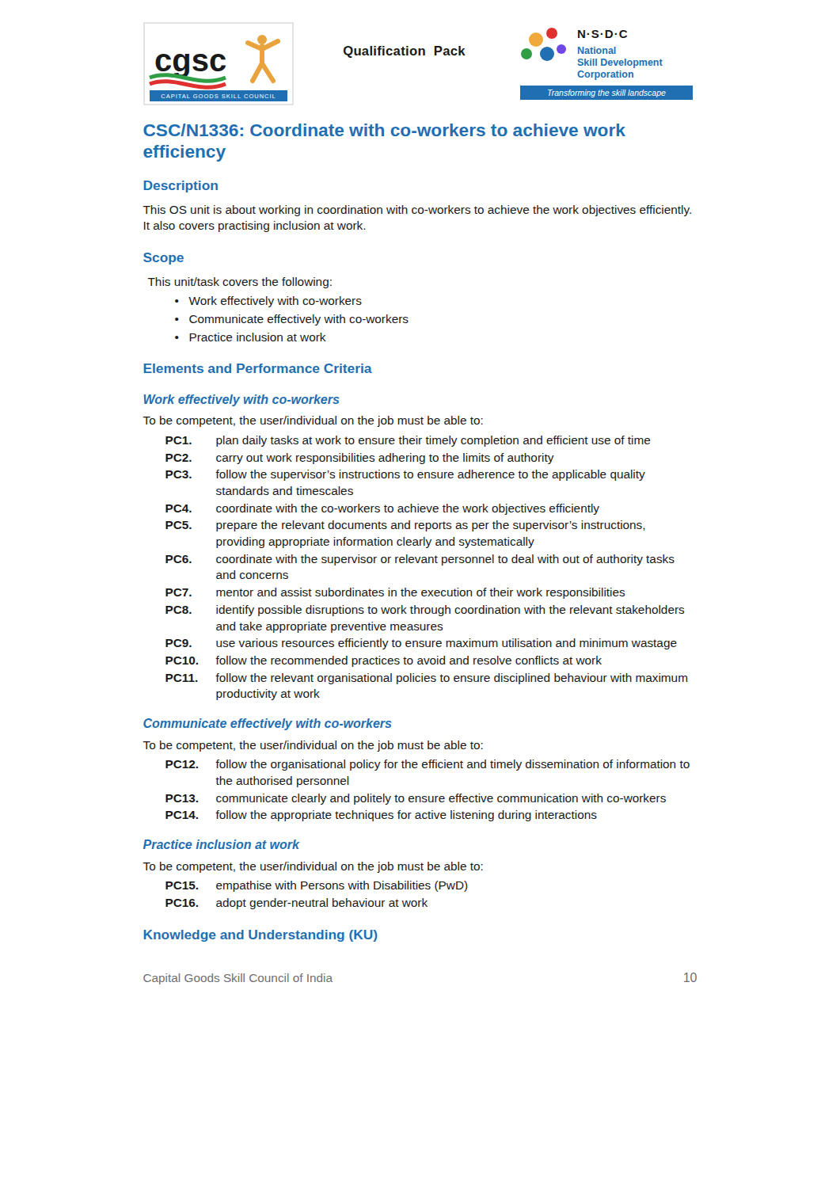CGSC Capital Goods Skill Council cgsc CAPITAL GOODS SKILL COUNCIL
Qualification Pack
NSDC National Skill Development Corporation N·S·D·C National Skill Development Corporation Transforming the skill landscape
CSC/N1336: Coordinate with co-workers to achieve work efficiency
Description
This OS unit is about working in coordination with co-workers to achieve the work objectives efficiently. It also covers practising inclusion at work.
Scope
This unit/task covers the following:
Work effectively with co-workers
Communicate effectively with co-workers
Practice inclusion at work
Elements and Performance Criteria
Work effectively with co-workers
To be competent, the user/individual on the job must be able to:
PC1. plan daily tasks at work to ensure their timely completion and efficient use of time
PC2. carry out work responsibilities adhering to the limits of authority
PC3. follow the supervisor’s instructions to ensure adherence to the applicable quality standards and timescales
PC4. coordinate with the co-workers to achieve the work objectives efficiently
PC5. prepare the relevant documents and reports as per the supervisor’s instructions, providing appropriate information clearly and systematically
PC6. coordinate with the supervisor or relevant personnel to deal with out of authority tasks and concerns
PC7. mentor and assist subordinates in the execution of their work responsibilities
PC8. identify possible disruptions to work through coordination with the relevant stakeholders and take appropriate preventive measures
PC9. use various resources efficiently to ensure maximum utilisation and minimum wastage
PC10. follow the recommended practices to avoid and resolve conflicts at work
PC11. follow the relevant organisational policies to ensure disciplined behaviour with maximum productivity at work
Communicate effectively with co-workers
To be competent, the user/individual on the job must be able to:
PC12. follow the organisational policy for the efficient and timely dissemination of information to the authorised personnel
PC13. communicate clearly and politely to ensure effective communication with co-workers
PC14. follow the appropriate techniques for active listening during interactions
Practice inclusion at work
To be competent, the user/individual on the job must be able to:
PC15. empathise with Persons with Disabilities (PwD)
PC16. adopt gender-neutral behaviour at work
Knowledge and Understanding (KU)
Capital Goods Skill Council of India
10